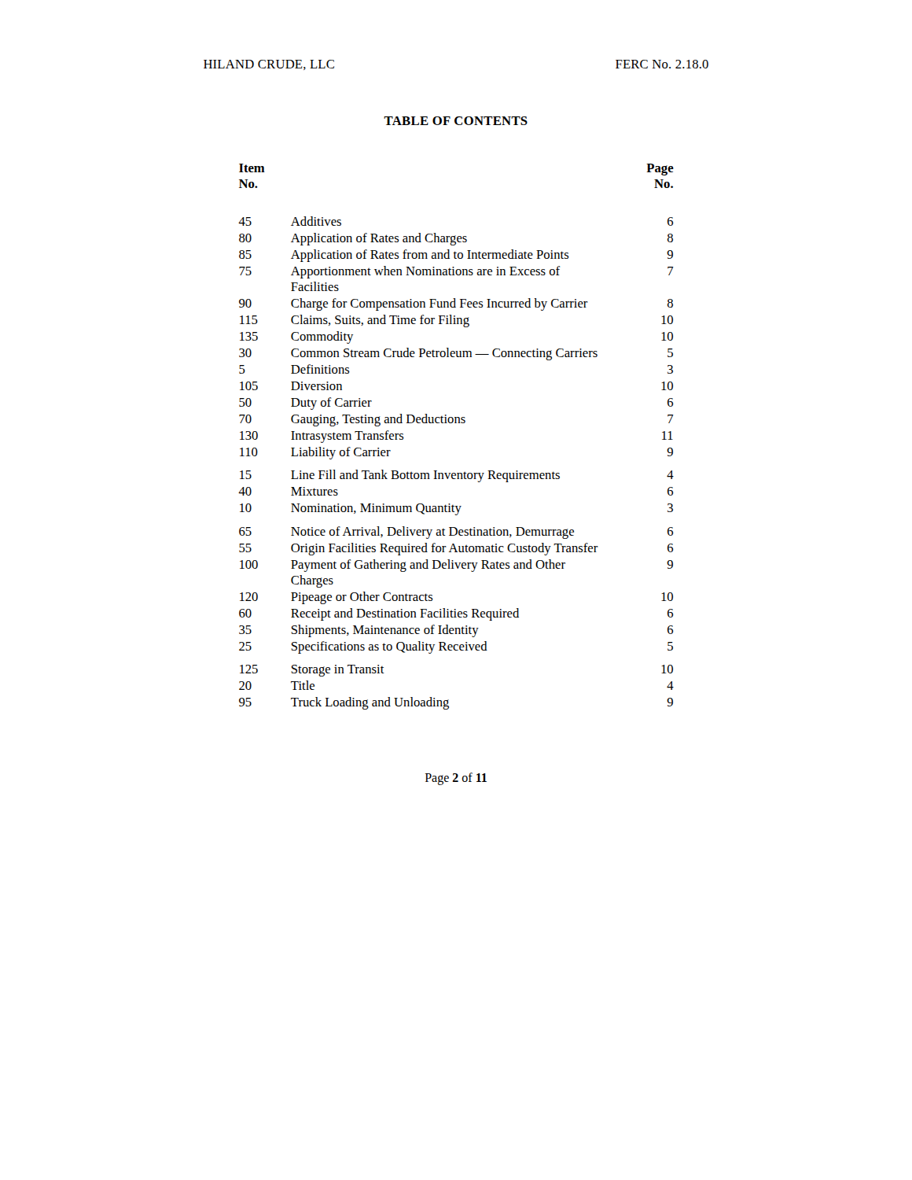HILAND CRUDE, LLC
FERC No. 2.18.0
TABLE OF CONTENTS
| Item No. | | Page No. |
| --- | --- | --- |
| 45 | Additives | 6 |
| 80 | Application of Rates and Charges | 8 |
| 85 | Application of Rates from and to Intermediate Points | 9 |
| 75 | Apportionment when Nominations are in Excess of Facilities | 7 |
| 90 | Charge for Compensation Fund Fees Incurred by Carrier | 8 |
| 115 | Claims, Suits, and Time for Filing | 10 |
| 135 | Commodity | 10 |
| 30 | Common Stream Crude Petroleum — Connecting Carriers | 5 |
| 5 | Definitions | 3 |
| 105 | Diversion | 10 |
| 50 | Duty of Carrier | 6 |
| 70 | Gauging, Testing and Deductions | 7 |
| 130 | Intrasystem Transfers | 11 |
| 110 | Liability of Carrier | 9 |
| 15 | Line Fill and Tank Bottom Inventory Requirements | 4 |
| 40 | Mixtures | 6 |
| 10 | Nomination, Minimum Quantity | 3 |
| 65 | Notice of Arrival, Delivery at Destination, Demurrage | 6 |
| 55 | Origin Facilities Required for Automatic Custody Transfer | 6 |
| 100 | Payment of Gathering and Delivery Rates and Other Charges | 9 |
| 120 | Pipeage or Other Contracts | 10 |
| 60 | Receipt and Destination Facilities Required | 6 |
| 35 | Shipments, Maintenance of Identity | 6 |
| 25 | Specifications as to Quality Received | 5 |
| 125 | Storage in Transit | 10 |
| 20 | Title | 4 |
| 95 | Truck Loading and Unloading | 9 |
Page 2 of 11